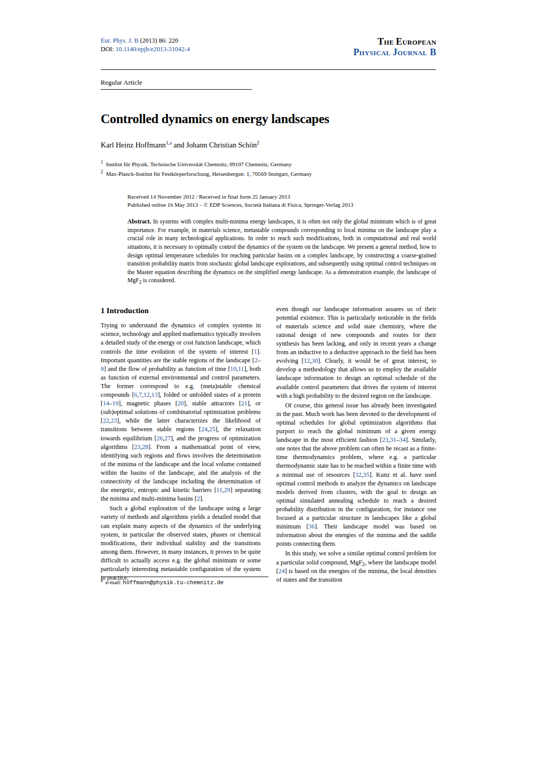Eur. Phys. J. B (2013) 86: 220
DOI: 10.1140/epjb/e2013-31042-4
The European
Physical Journal B
Regular Article
Controlled dynamics on energy landscapes
Karl Heinz Hoffmann1,a and Johann Christian Schön2
1 Institut für Physik, Technische Universität Chemnitz, 09107 Chemnitz, Germany
2 Max-Planck-Institut für Festkörperforschung, Heisenbergstr. 1, 70569 Stuttgart, Germany
Received 14 November 2012 / Received in final form 25 January 2013
Published online 16 May 2013 – © EDP Sciences, Società Italiana di Fisica, Springer-Verlag 2013
Abstract. In systems with complex multi-minima energy landscapes, it is often not only the global minimum which is of great importance. For example, in materials science, metastable compounds corresponding to local minima on the landscape play a crucial role in many technological applications. In order to reach such modifications, both in computational and real world situations, it is necessary to optimally control the dynamics of the system on the landscape. We present a general method, how to design optimal temperature schedules for reaching particular basins on a complex landscape, by constructing a coarse-grained transition probability matrix from stochastic global landscape explorations, and subsequently using optimal control techniques on the Master equation describing the dynamics on the simplified energy landscape. As a demonstration example, the landscape of MgF2 is considered.
1 Introduction
Trying to understand the dynamics of complex systems in science, technology and applied mathematics typically involves a detailed study of the energy or cost function landscape, which controls the time evolution of the system of interest [1]. Important quantities are the stable regions of the landscape [2–9] and the flow of probability as function of time [10,11], both as function of external environmental and control parameters. The former correspond to e.g. (meta)stable chemical compounds [6,7,12,13], folded or unfolded states of a protein [14–19], magnetic phases [20], stable attractors [21], or (sub)optimal solutions of combinatorial optimization problems [22,23], while the latter characterizes the likelihood of transitions between stable regions [24,25], the relaxation towards equilibrium [26,27], and the progress of optimization algorithms [23,28]. From a mathematical point of view, identifying such regions and flows involves the determination of the minima of the landscape and the local volume contained within the basins of the landscape, and the analysis of the connectivity of the landscape including the determination of the energetic, entropic and kinetic barriers [11,29] separating the minima and multi-minima basins [2].
Such a global exploration of the landscape using a large variety of methods and algorithms yields a detailed model that can explain many aspects of the dynamics of the underlying system, in particular the observed states, phases or chemical modifications, their individual stability and the transitions among them. However, in many instances, it proves to be quite difficult to actually access e.g. the global minimum or some particularly interesting metastable configuration of the system in practice,
even though our landscape information assures us of their potential existence. This is particularly noticeable in the fields of materials science and solid state chemistry, where the rational design of new compounds and routes for their synthesis has been lacking, and only in recent years a change from an inductive to a deductive approach to the field has been evolving [12,30]. Clearly, it would be of great interest, to develop a methodology that allows us to employ the available landscape information to design an optimal schedule of the available control parameters that drives the system of interest with a high probability to the desired region on the landscape.
Of course, this general issue has already been investigated in the past. Much work has been devoted to the development of optimal schedules for global optimization algorithms that purport to reach the global minimum of a given energy landscape in the most efficient fashion [23,31–34]. Similarly, one notes that the above problem can often be recast as a finite-time thermodynamics problem, where e.g. a particular thermodynamic state has to be reached within a finite time with a minimal use of resources [32,35]. Kunz et al. have used optimal control methods to analyze the dynamics on landscape models derived from clusters, with the goal to design an optimal simulated annealing schedule to reach a desired probability distribution in the configuration, for instance one focused at a particular structure in landscapes like a global minimum [36]. Their landscape model was based on information about the energies of the minima and the saddle points connecting them.
In this study, we solve a similar optimal control problem for a particular solid compound, MgF2, where the landscape model [24] is based on the energies of the minima, the local densities of states and the transition
a e-mail: hoffmann@physik.tu-chemnitz.de